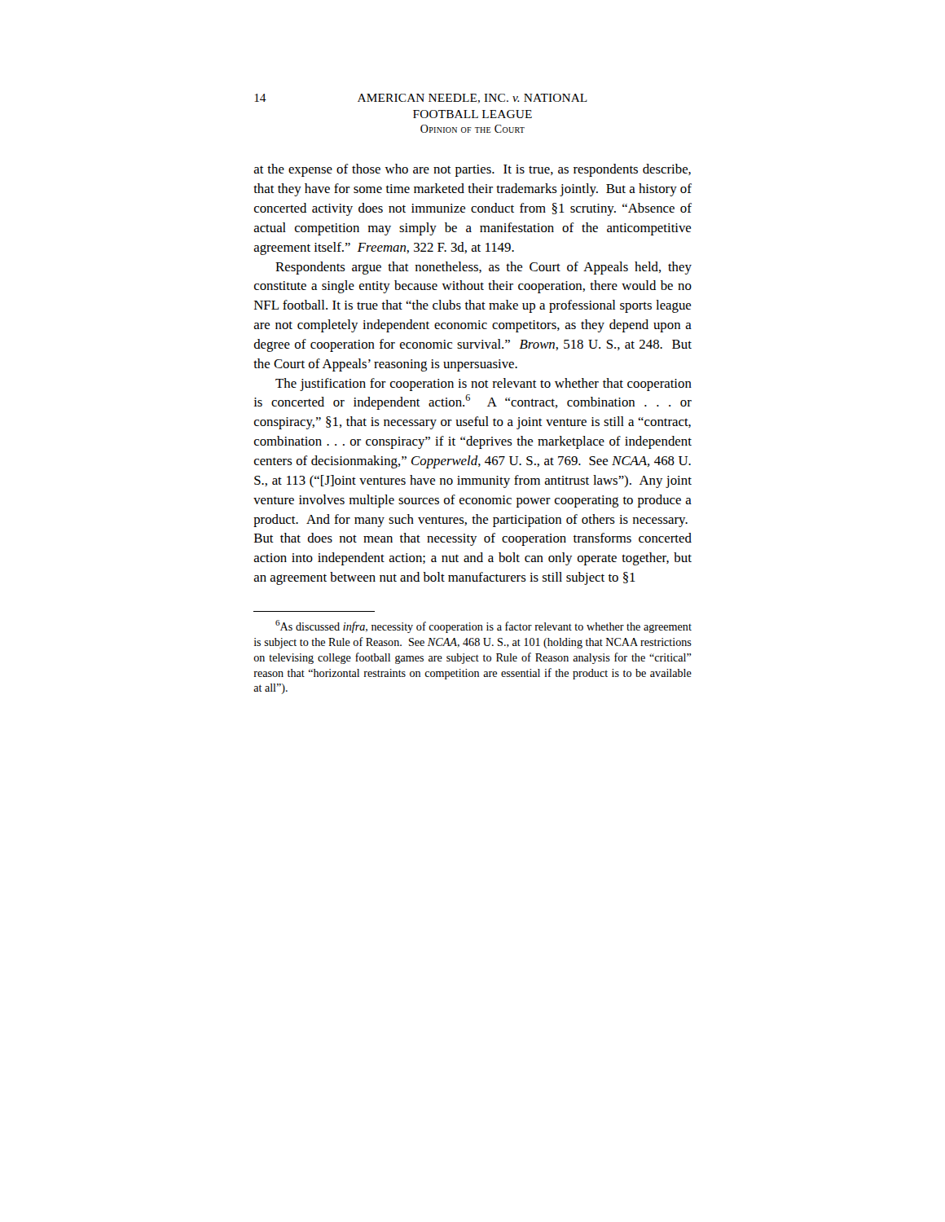14
AMERICAN NEEDLE, INC. v. NATIONAL
FOOTBALL LEAGUE
Opinion of the Court
at the expense of those who are not parties. It is true, as respondents describe, that they have for some time marketed their trademarks jointly. But a history of concerted activity does not immunize conduct from §1 scrutiny. “Absence of actual competition may simply be a manifestation of the anticompetitive agreement itself.” Freeman, 322 F. 3d, at 1149.
Respondents argue that nonetheless, as the Court of Appeals held, they constitute a single entity because without their cooperation, there would be no NFL football. It is true that “the clubs that make up a professional sports league are not completely independent economic competitors, as they depend upon a degree of cooperation for economic survival.” Brown, 518 U. S., at 248. But the Court of Appeals’ reasoning is unpersuasive.
The justification for cooperation is not relevant to whether that cooperation is concerted or independent action.6 A “contract, combination . . . or conspiracy,” §1, that is necessary or useful to a joint venture is still a “contract, combination . . . or conspiracy” if it “deprives the marketplace of independent centers of decisionmaking,” Copperweld, 467 U. S., at 769. See NCAA, 468 U. S., at 113 (“[J]oint ventures have no immunity from antitrust laws”). Any joint venture involves multiple sources of economic power cooperating to produce a product. And for many such ventures, the participation of others is necessary. But that does not mean that necessity of cooperation transforms concerted action into independent action; a nut and a bolt can only operate together, but an agreement between nut and bolt manufacturers is still subject to §1
6As discussed infra, necessity of cooperation is a factor relevant to whether the agreement is subject to the Rule of Reason. See NCAA, 468 U. S., at 101 (holding that NCAA restrictions on televising college football games are subject to Rule of Reason analysis for the “critical” reason that “horizontal restraints on competition are essential if the product is to be available at all”).